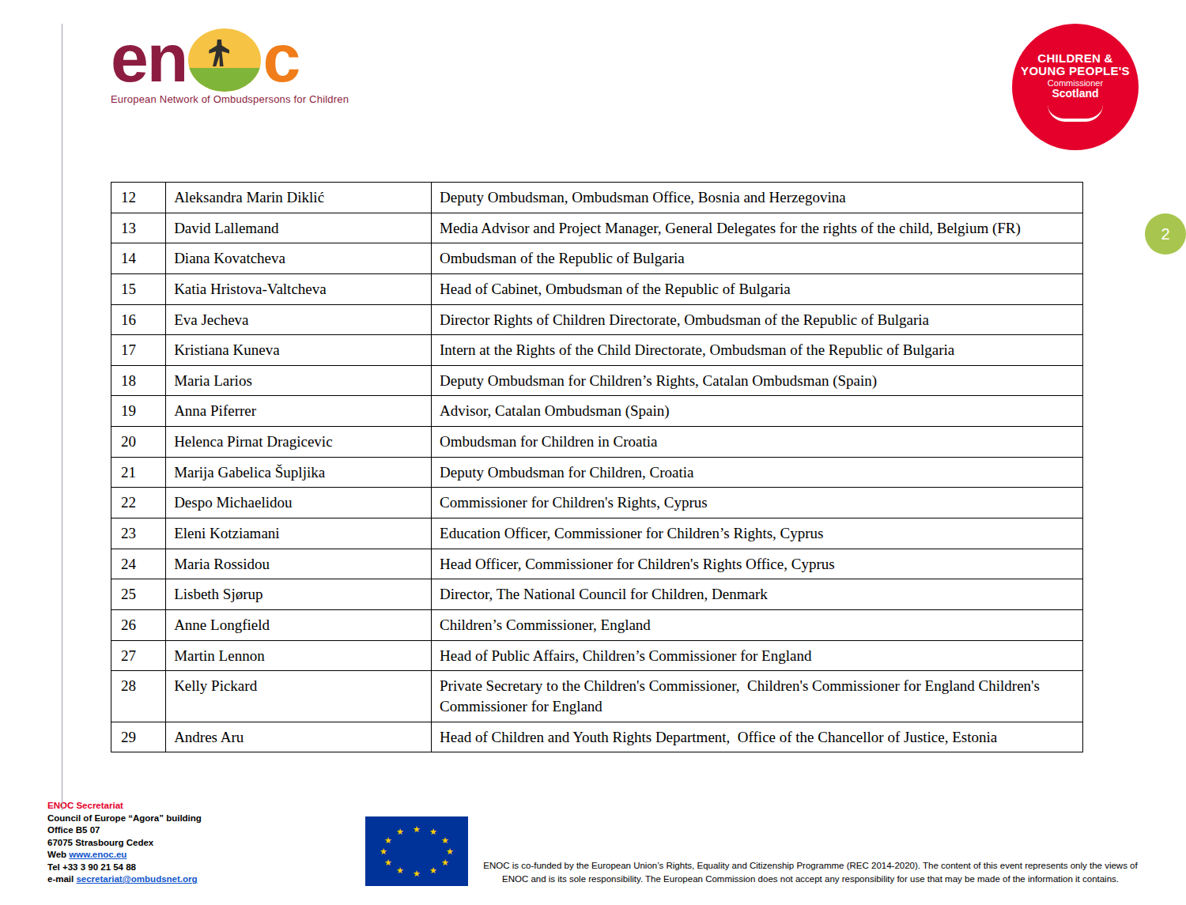en c
European Network of Ombudspersons for Children
CHILDREN &
YOUNG PEOPLE'S
Commissioner
Scotland
2
| 12 | Aleksandra Marin Diklić | Deputy Ombudsman, Ombudsman Office, Bosnia and Herzegovina |
| 13 | David Lallemand | Media Advisor and Project Manager, General Delegates for the rights of the child, Belgium (FR) |
| 14 | Diana Kovatcheva | Ombudsman of the Republic of Bulgaria |
| 15 | Katia Hristova-Valtcheva | Head of Cabinet, Ombudsman of the Republic of Bulgaria |
| 16 | Eva Jecheva | Director Rights of Children Directorate, Ombudsman of the Republic of Bulgaria |
| 17 | Kristiana Kuneva | Intern at the Rights of the Child Directorate, Ombudsman of the Republic of Bulgaria |
| 18 | Maria Larios | Deputy Ombudsman for Children’s Rights, Catalan Ombudsman (Spain) |
| 19 | Anna Piferrer | Advisor, Catalan Ombudsman (Spain) |
| 20 | Helenca Pirnat Dragicevic | Ombudsman for Children in Croatia |
| 21 | Marija Gabelica Šupljika | Deputy Ombudsman for Children, Croatia |
| 22 | Despo Michaelidou | Commissioner for Children's Rights, Cyprus |
| 23 | Eleni Kotziamani | Education Officer, Commissioner for Children’s Rights, Cyprus |
| 24 | Maria Rossidou | Head Officer, Commissioner for Children's Rights Office, Cyprus |
| 25 | Lisbeth Sjørup | Director, The National Council for Children, Denmark |
| 26 | Anne Longfield | Children’s Commissioner, England |
| 27 | Martin Lennon | Head of Public Affairs, Children’s Commissioner for England |
| 28 | Kelly Pickard | Private Secretary to the Children's Commissioner, Children's Commissioner for England Children's Commissioner for England |
| 29 | Andres Aru | Head of Children and Youth Rights Department, Office of the Chancellor of Justice, Estonia |
ENOC Secretariat
Council of Europe “Agora” building
Office B5 07
67075 Strasbourg Cedex
Web www.enoc.eu
Tel +33 3 90 21 54 88
e-mail secretariat@ombudsnet.org
★ ★ ★ ★ ★ ★ ★ ★ ★ ★ ★ ★
ENOC is co-funded by the European Union’s Rights, Equality and Citizenship Programme (REC 2014-2020). The content of this event represents only the views of ENOC and is its sole responsibility. The European Commission does not accept any responsibility for use that may be made of the information it contains.